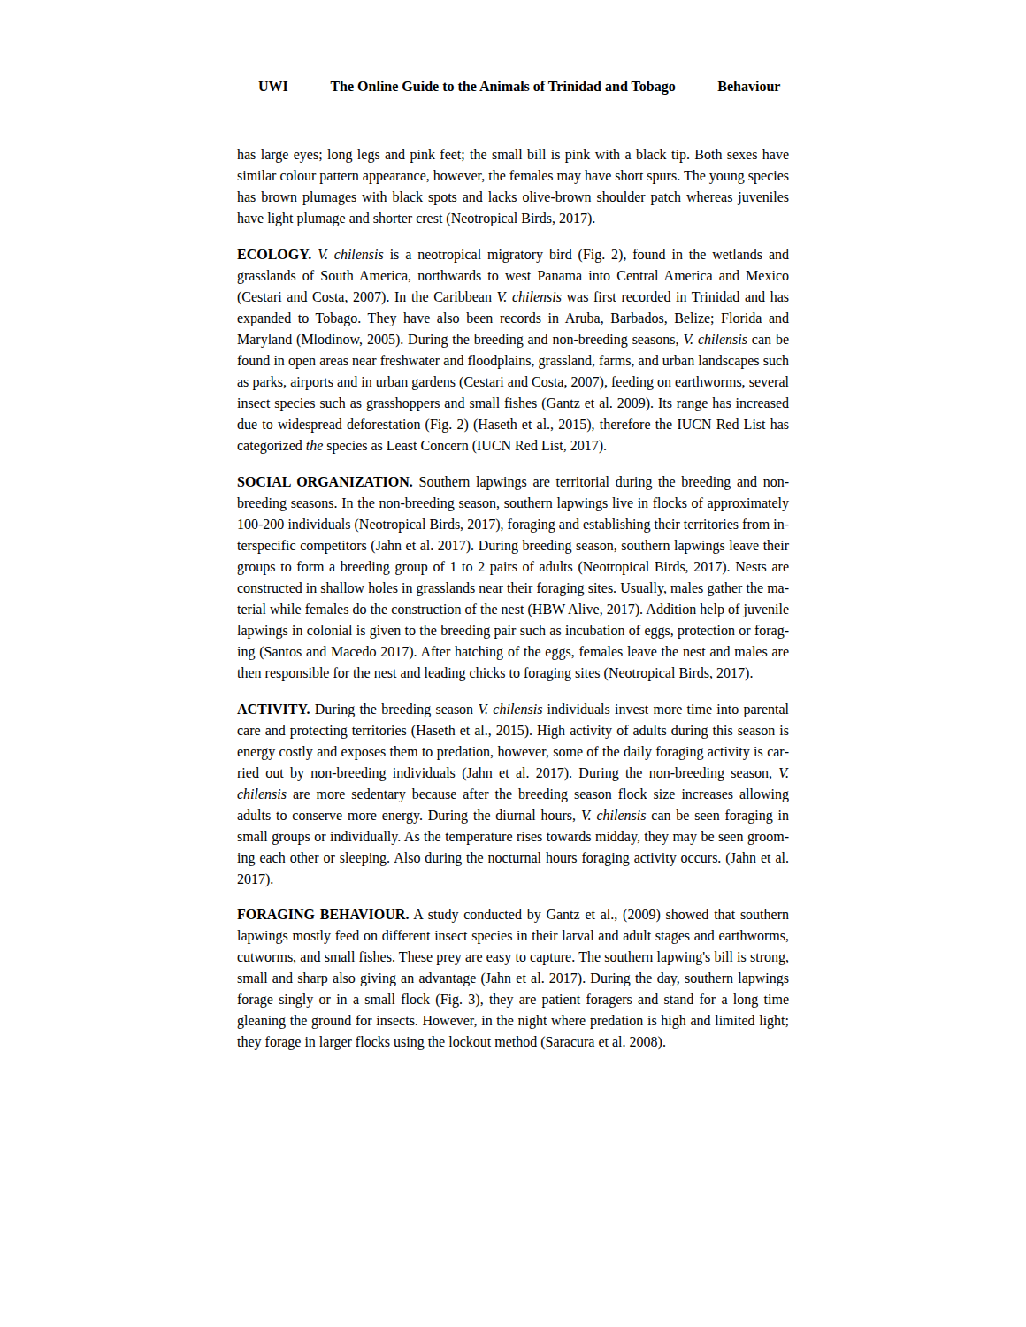UWI The Online Guide to the Animals of Trinidad and Tobago Behaviour
has large eyes; long legs and pink feet; the small bill is pink with a black tip. Both sexes have similar colour pattern appearance, however, the females may have short spurs. The young species has brown plumages with black spots and lacks olive-brown shoulder patch whereas juveniles have light plumage and shorter crest (Neotropical Birds, 2017).
Ecology. V. chilensis is a neotropical migratory bird (Fig. 2), found in the wetlands and grasslands of South America, northwards to west Panama into Central America and Mexico (Cestari and Costa, 2007). In the Caribbean V. chilensis was first recorded in Trinidad and has expanded to Tobago. They have also been records in Aruba, Barbados, Belize; Florida and Maryland (Mlodinow, 2005). During the breeding and non-breeding seasons, V. chilensis can be found in open areas near freshwater and floodplains, grassland, farms, and urban landscapes such as parks, airports and in urban gardens (Cestari and Costa, 2007), feeding on earthworms, several insect species such as grasshoppers and small fishes (Gantz et al. 2009). Its range has increased due to widespread deforestation (Fig. 2) (Haseth et al., 2015), therefore the IUCN Red List has categorized the species as Least Concern (IUCN Red List, 2017).
Social Organization. Southern lapwings are territorial during the breeding and non-breeding seasons. In the non-breeding season, southern lapwings live in flocks of approximately 100-200 individuals (Neotropical Birds, 2017), foraging and establishing their territories from interspecific competitors (Jahn et al. 2017). During breeding season, southern lapwings leave their groups to form a breeding group of 1 to 2 pairs of adults (Neotropical Birds, 2017). Nests are constructed in shallow holes in grasslands near their foraging sites. Usually, males gather the material while females do the construction of the nest (HBW Alive, 2017). Addition help of juvenile lapwings in colonial is given to the breeding pair such as incubation of eggs, protection or foraging (Santos and Macedo 2017). After hatching of the eggs, females leave the nest and males are then responsible for the nest and leading chicks to foraging sites (Neotropical Birds, 2017).
Activity. During the breeding season V. chilensis individuals invest more time into parental care and protecting territories (Haseth et al., 2015). High activity of adults during this season is energy costly and exposes them to predation, however, some of the daily foraging activity is carried out by non-breeding individuals (Jahn et al. 2017). During the non-breeding season, V. chilensis are more sedentary because after the breeding season flock size increases allowing adults to conserve more energy. During the diurnal hours, V. chilensis can be seen foraging in small groups or individually. As the temperature rises towards midday, they may be seen grooming each other or sleeping. Also during the nocturnal hours foraging activity occurs. (Jahn et al. 2017).
Foraging Behaviour. A study conducted by Gantz et al., (2009) showed that southern lapwings mostly feed on different insect species in their larval and adult stages and earthworms, cutworms, and small fishes. These prey are easy to capture. The southern lapwing's bill is strong, small and sharp also giving an advantage (Jahn et al. 2017). During the day, southern lapwings forage singly or in a small flock (Fig. 3), they are patient foragers and stand for a long time gleaning the ground for insects. However, in the night where predation is high and limited light; they forage in larger flocks using the lockout method (Saracura et al. 2008).